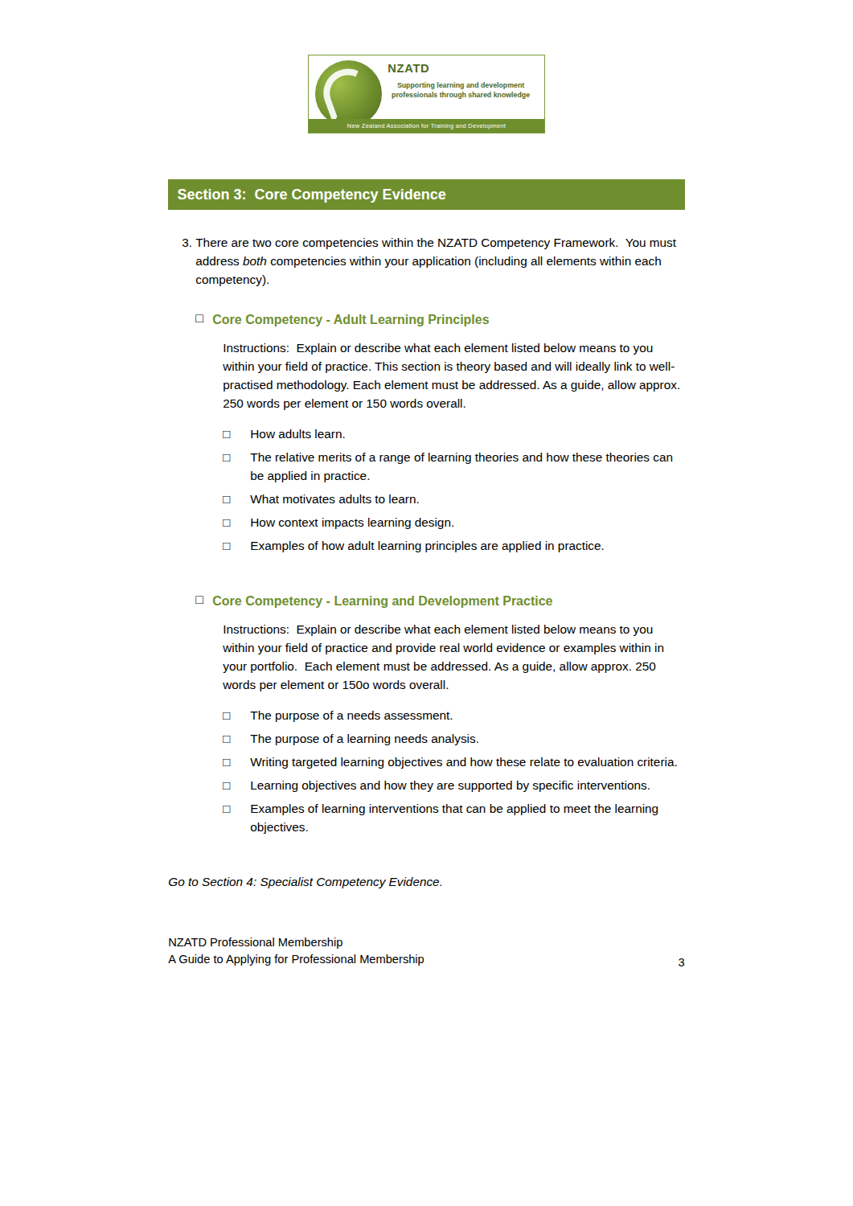NZATD
Supporting learning and development professionals through shared knowledge
New Zealand Association for Training and Development
Section 3: Core Competency Evidence
There are two core competencies within the NZATD Competency Framework. You must address both competencies within your application (including all elements within each competency).
□Core Competency - Adult Learning Principles
Instructions: Explain or describe what each element listed below means to you within your field of practice. This section is theory based and will ideally link to well-practised methodology. Each element must be addressed. As a guide, allow approx. 250 words per element or 150 words overall.
How adults learn.
The relative merits of a range of learning theories and how these theories can be applied in practice.
What motivates adults to learn.
How context impacts learning design.
Examples of how adult learning principles are applied in practice.
□Core Competency - Learning and Development Practice
Instructions: Explain or describe what each element listed below means to you within your field of practice and provide real world evidence or examples within in your portfolio. Each element must be addressed. As a guide, allow approx. 250 words per element or 150o words overall.
The purpose of a needs assessment.
The purpose of a learning needs analysis.
Writing targeted learning objectives and how these relate to evaluation criteria.
Learning objectives and how they are supported by specific interventions.
Examples of learning interventions that can be applied to meet the learning objectives.
Go to Section 4: Specialist Competency Evidence.
NZATD Professional Membership
A Guide to Applying for Professional Membership
3